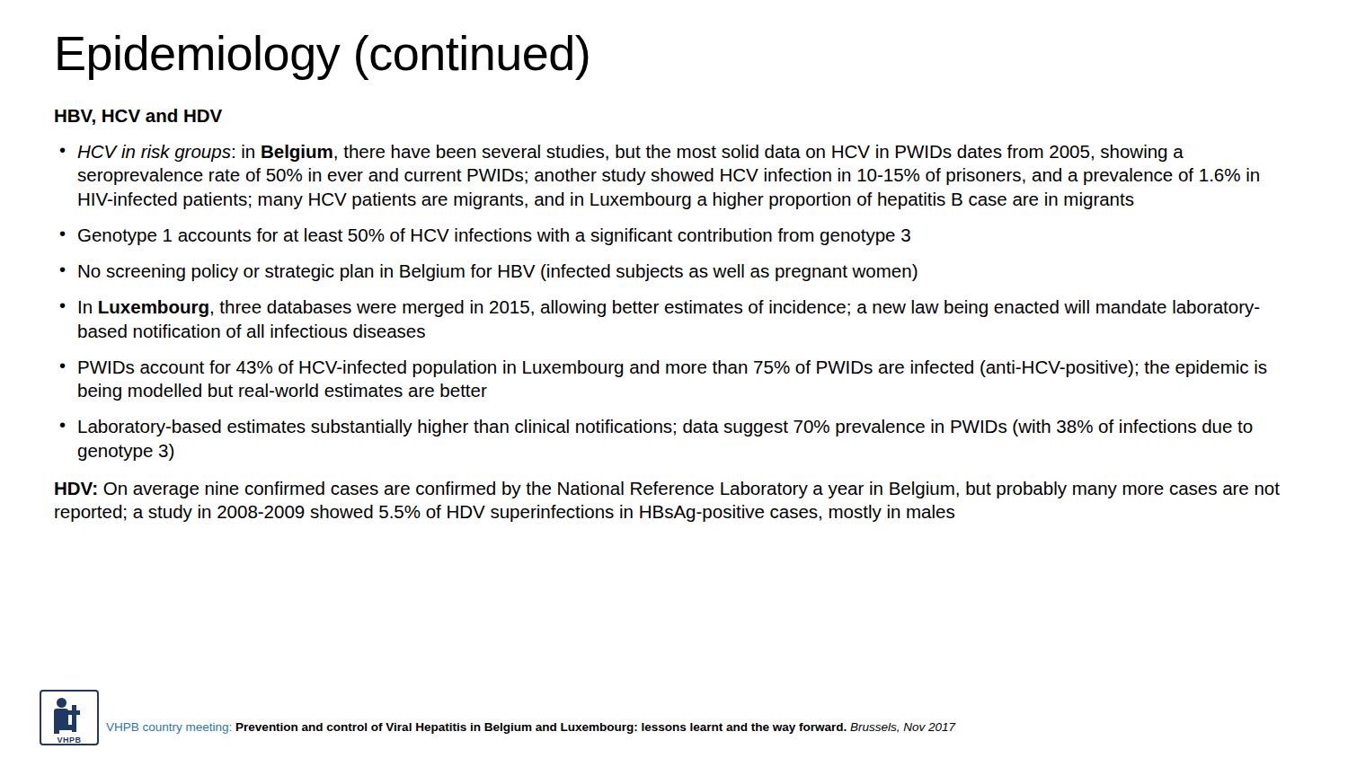Epidemiology (continued)
HBV, HCV and HDV
HCV in risk groups: in Belgium, there have been several studies, but the most solid data on HCV in PWIDs dates from 2005, showing a seroprevalence rate of 50% in ever and current PWIDs; another study showed HCV infection in 10-15% of prisoners, and a prevalence of 1.6% in HIV-infected patients; many HCV patients are migrants, and in Luxembourg a higher proportion of hepatitis B case are in migrants
Genotype 1 accounts for at least 50% of HCV infections with a significant contribution from genotype 3
No screening policy or strategic plan in Belgium for HBV (infected subjects as well as pregnant women)
In Luxembourg, three databases were merged in 2015, allowing better estimates of incidence; a new law being enacted will mandate laboratory-based notification of all infectious diseases
PWIDs account for 43% of HCV-infected population in Luxembourg and more than 75% of PWIDs are infected (anti-HCV-positive); the epidemic is being modelled but real-world estimates are better
Laboratory-based estimates substantially higher than clinical notifications; data suggest 70% prevalence in PWIDs (with 38% of infections due to genotype 3)
HDV: On average nine confirmed cases are confirmed by the National Reference Laboratory a year in Belgium, but probably many more cases are not reported; a study in 2008-2009 showed 5.5% of HDV superinfections in HBsAg-positive cases, mostly in males
VHPB
VHPB country meeting: Prevention and control of Viral Hepatitis in Belgium and Luxembourg: lessons learnt and the way forward. Brussels, Nov 2017